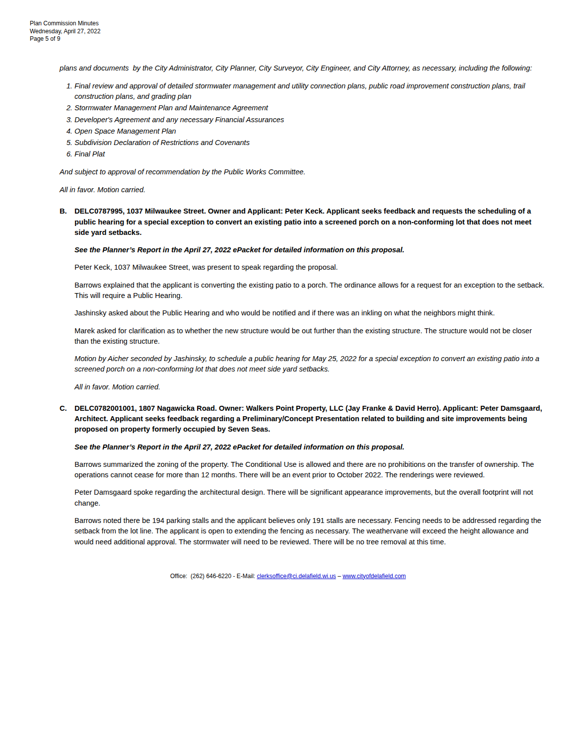Plan Commission Minutes
Wednesday, April 27, 2022
Page 5 of 9
plans and documents by the City Administrator, City Planner, City Surveyor, City Engineer, and City Attorney, as necessary, including the following:
Final review and approval of detailed stormwater management and utility connection plans, public road improvement construction plans, trail construction plans, and grading plan
Stormwater Management Plan and Maintenance Agreement
Developer's Agreement and any necessary Financial Assurances
Open Space Management Plan
Subdivision Declaration of Restrictions and Covenants
Final Plat
And subject to approval of recommendation by the Public Works Committee.
All in favor. Motion carried.
B. DELC0787995, 1037 Milwaukee Street. Owner and Applicant: Peter Keck. Applicant seeks feedback and requests the scheduling of a public hearing for a special exception to convert an existing patio into a screened porch on a non-conforming lot that does not meet side yard setbacks.
See the Planner’s Report in the April 27, 2022 ePacket for detailed information on this proposal.
Peter Keck, 1037 Milwaukee Street, was present to speak regarding the proposal.
Barrows explained that the applicant is converting the existing patio to a porch. The ordinance allows for a request for an exception to the setback. This will require a Public Hearing.
Jashinsky asked about the Public Hearing and who would be notified and if there was an inkling on what the neighbors might think.
Marek asked for clarification as to whether the new structure would be out further than the existing structure. The structure would not be closer than the existing structure.
Motion by Aicher seconded by Jashinsky, to schedule a public hearing for May 25, 2022 for a special exception to convert an existing patio into a screened porch on a non-conforming lot that does not meet side yard setbacks.
All in favor. Motion carried.
C. DELC0782001001, 1807 Nagawicka Road. Owner: Walkers Point Property, LLC (Jay Franke & David Herro). Applicant: Peter Damsgaard, Architect. Applicant seeks feedback regarding a Preliminary/Concept Presentation related to building and site improvements being proposed on property formerly occupied by Seven Seas.
See the Planner’s Report in the April 27, 2022 ePacket for detailed information on this proposal.
Barrows summarized the zoning of the property. The Conditional Use is allowed and there are no prohibitions on the transfer of ownership. The operations cannot cease for more than 12 months. There will be an event prior to October 2022. The renderings were reviewed.
Peter Damsgaard spoke regarding the architectural design. There will be significant appearance improvements, but the overall footprint will not change.
Barrows noted there be 194 parking stalls and the applicant believes only 191 stalls are necessary. Fencing needs to be addressed regarding the setback from the lot line. The applicant is open to extending the fencing as necessary. The weathervane will exceed the height allowance and would need additional approval. The stormwater will need to be reviewed. There will be no tree removal at this time.
Office: (262) 646-6220 - E-Mail: clerksoffice@ci.delafield.wi.us – www.cityofdelafield.com